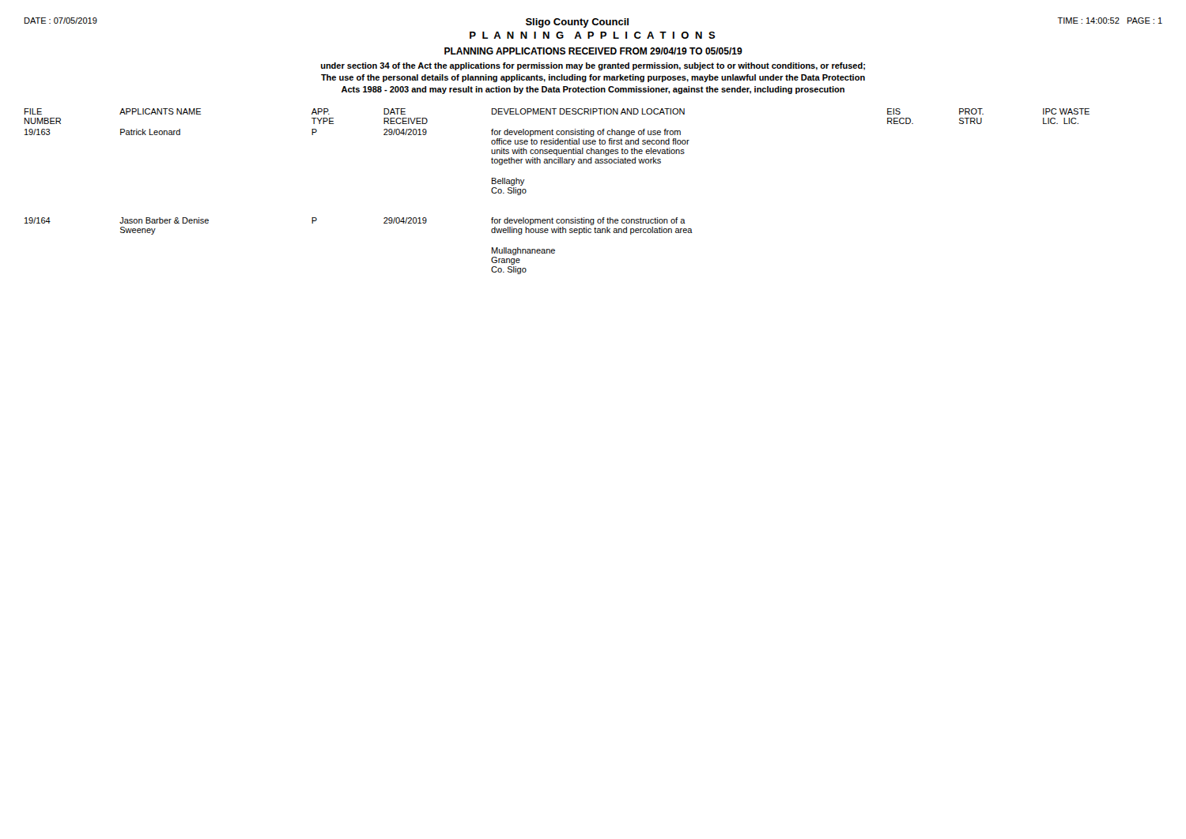DATE : 07/05/2019
Sligo County Council
TIME : 14:00:52 PAGE : 1
P L A N N I N G A P P L I C A T I O N S
PLANNING APPLICATIONS RECEIVED FROM 29/04/19 TO 05/05/19
under section 34 of the Act the applications for permission may be granted permission, subject to or without conditions, or refused;
The use of the personal details of planning applicants, including for marketing purposes, maybe unlawful under the Data Protection
Acts 1988 - 2003 and may result in action by the Data Protection Commissioner, against the sender, including prosecution
| FILE NUMBER | APPLICANTS NAME | APP. TYPE | DATE RECEIVED | DEVELOPMENT DESCRIPTION AND LOCATION | EIS RECD. | PROT. STRU | IPC WASTE LIC. LIC. |
| --- | --- | --- | --- | --- | --- | --- | --- |
| 19/163 | Patrick Leonard | P | 29/04/2019 | for development consisting of change of use from office use to residential use to first and second floor units with consequential changes to the elevations together with ancillary and associated works Bellaghy Co. Sligo | | | |
| 19/164 | Jason Barber & Denise Sweeney | P | 29/04/2019 | for development consisting of the construction of a dwelling house with septic tank and percolation area Mullaghnaneane Grange Co. Sligo | | | |